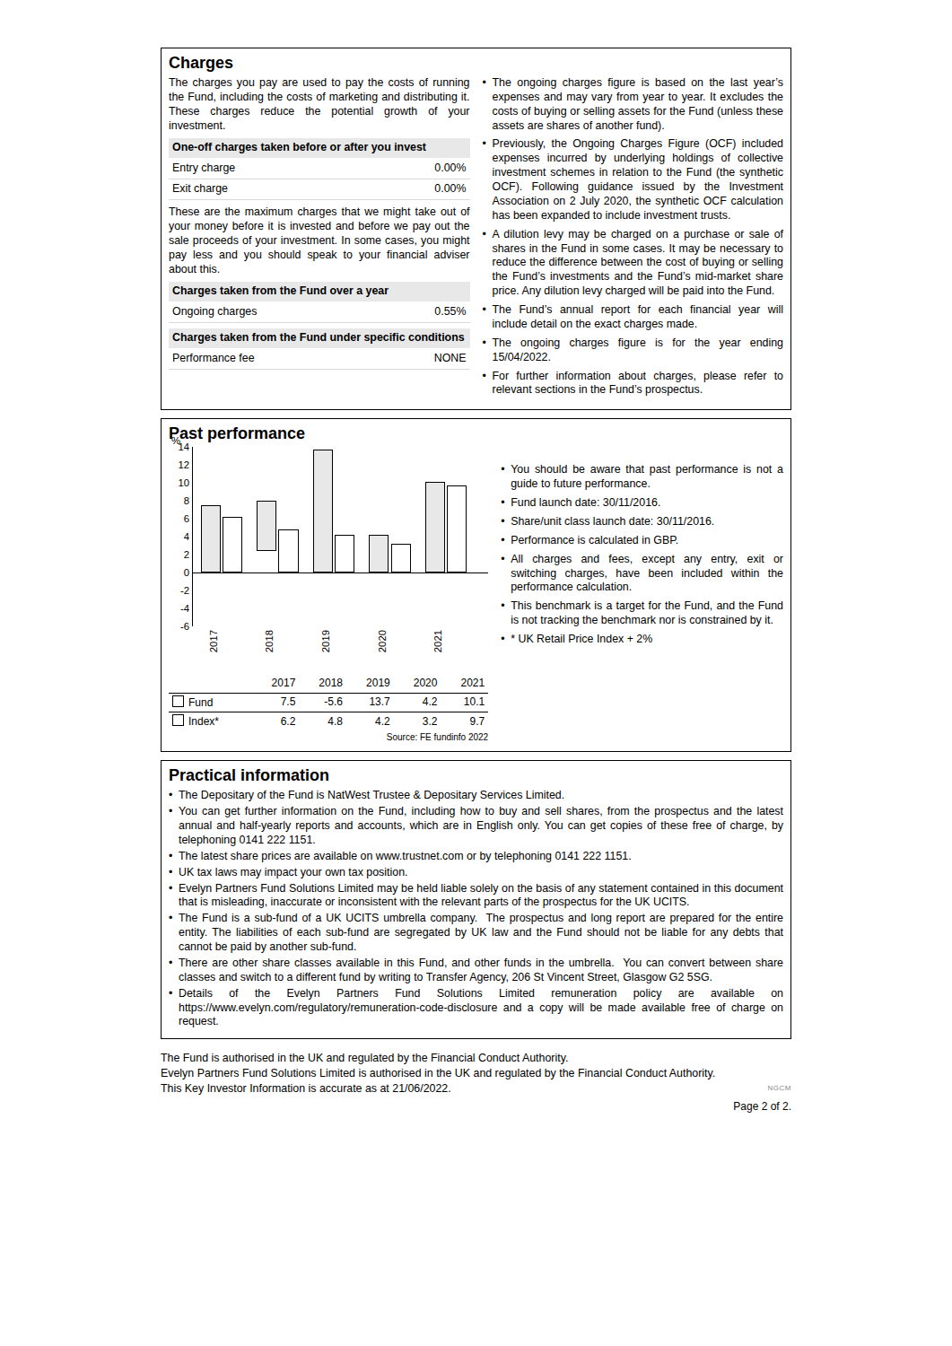Charges
The charges you pay are used to pay the costs of running the Fund, including the costs of marketing and distributing it. These charges reduce the potential growth of your investment.
| One-off charges taken before or after you invest |
| --- |
| Entry charge | 0.00% |
| Exit charge | 0.00% |
These are the maximum charges that we might take out of your money before it is invested and before we pay out the sale proceeds of your investment. In some cases, you might pay less and you should speak to your financial adviser about this.
| Charges taken from the Fund over a year |
| --- |
| Ongoing charges | 0.55% |
| Charges taken from the Fund under specific conditions |
| --- |
| Performance fee | NONE |
The ongoing charges figure is based on the last year’s expenses and may vary from year to year. It excludes the costs of buying or selling assets for the Fund (unless these assets are shares of another fund).
Previously, the Ongoing Charges Figure (OCF) included expenses incurred by underlying holdings of collective investment schemes in relation to the Fund (the synthetic OCF). Following guidance issued by the Investment Association on 2 July 2020, the synthetic OCF calculation has been expanded to include investment trusts.
A dilution levy may be charged on a purchase or sale of shares in the Fund in some cases. It may be necessary to reduce the difference between the cost of buying or selling the Fund’s investments and the Fund’s mid-market share price. Any dilution levy charged will be paid into the Fund.
The Fund’s annual report for each financial year will include detail on the exact charges made.
The ongoing charges figure is for the year ending 15/04/2022.
For further information about charges, please refer to relevant sections in the Fund’s prospectus.
Past performance
%
14 12 10 8 6 4 2 0 -2 -4 -6
2017 2018 2019 2020 2021
| | 2017 | 2018 | 2019 | 2020 | 2021 |
| --- | --- | --- | --- | --- | --- |
| Fund | 7.5 | -5.6 | 13.7 | 4.2 | 10.1 |
| Index* | 6.2 | 4.8 | 4.2 | 3.2 | 9.7 |
Source: FE fundinfo 2022
You should be aware that past performance is not a guide to future performance.
Fund launch date: 30/11/2016.
Share/unit class launch date: 30/11/2016.
Performance is calculated in GBP.
All charges and fees, except any entry, exit or switching charges, have been included within the performance calculation.
This benchmark is a target for the Fund, and the Fund is not tracking the benchmark nor is constrained by it.
* UK Retail Price Index + 2%
Practical information
The Depositary of the Fund is NatWest Trustee & Depositary Services Limited.
You can get further information on the Fund, including how to buy and sell shares, from the prospectus and the latest annual and half-yearly reports and accounts, which are in English only. You can get copies of these free of charge, by telephoning 0141 222 1151.
The latest share prices are available on www.trustnet.com or by telephoning 0141 222 1151.
UK tax laws may impact your own tax position.
Evelyn Partners Fund Solutions Limited may be held liable solely on the basis of any statement contained in this document that is misleading, inaccurate or inconsistent with the relevant parts of the prospectus for the UK UCITS.
The Fund is a sub-fund of a UK UCITS umbrella company. The prospectus and long report are prepared for the entire entity. The liabilities of each sub-fund are segregated by UK law and the Fund should not be liable for any debts that cannot be paid by another sub-fund.
There are other share classes available in this Fund, and other funds in the umbrella. You can convert between share classes and switch to a different fund by writing to Transfer Agency, 206 St Vincent Street, Glasgow G2 5SG.
Details of the Evelyn Partners Fund Solutions Limited remuneration policy are available on https://www.evelyn.com/regulatory/remuneration-code-disclosure and a copy will be made available free of charge on request.
The Fund is authorised in the UK and regulated by the Financial Conduct Authority.
Evelyn Partners Fund Solutions Limited is authorised in the UK and regulated by the Financial Conduct Authority.
This Key Investor Information is accurate as at 21/06/2022.
Page 2 of 2.
NGCM